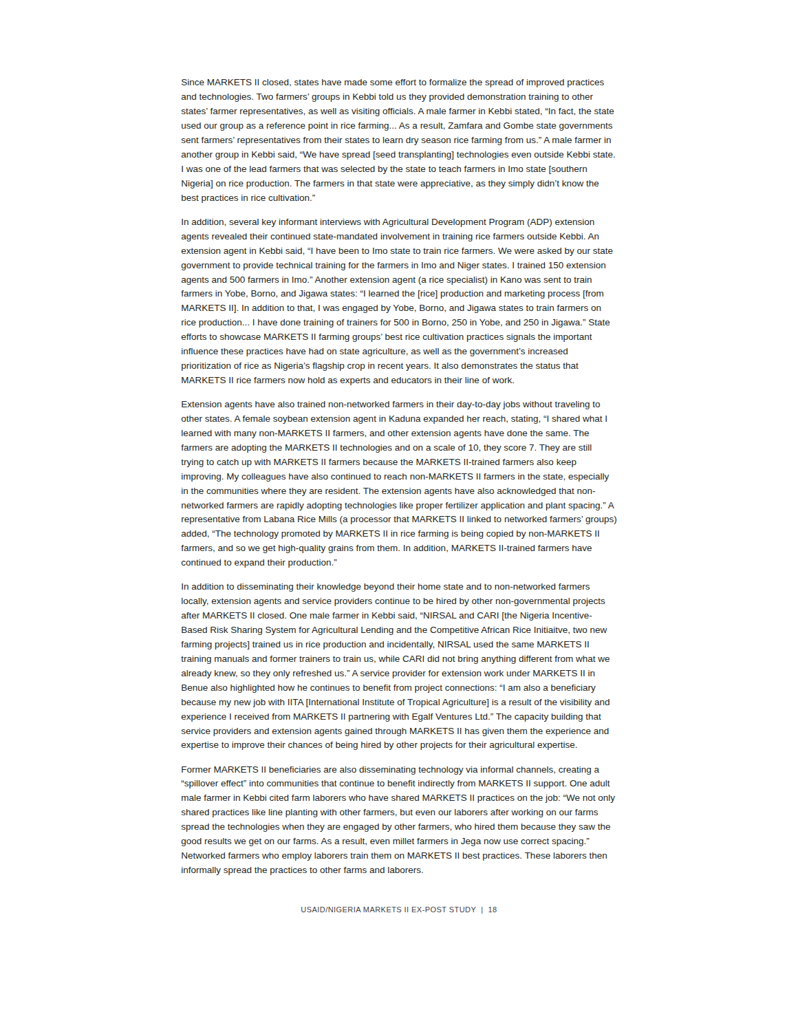Since MARKETS II closed, states have made some effort to formalize the spread of improved practices and technologies. Two farmers’ groups in Kebbi told us they provided demonstration training to other states’ farmer representatives, as well as visiting officials. A male farmer in Kebbi stated, “In fact, the state used our group as a reference point in rice farming... As a result, Zamfara and Gombe state governments sent farmers’ representatives from their states to learn dry season rice farming from us.” A male farmer in another group in Kebbi said, “We have spread [seed transplanting] technologies even outside Kebbi state. I was one of the lead farmers that was selected by the state to teach farmers in Imo state [southern Nigeria] on rice production. The farmers in that state were appreciative, as they simply didn’t know the best practices in rice cultivation.”
In addition, several key informant interviews with Agricultural Development Program (ADP) extension agents revealed their continued state-mandated involvement in training rice farmers outside Kebbi. An extension agent in Kebbi said, “I have been to Imo state to train rice farmers. We were asked by our state government to provide technical training for the farmers in Imo and Niger states. I trained 150 extension agents and 500 farmers in Imo.” Another extension agent (a rice specialist) in Kano was sent to train farmers in Yobe, Borno, and Jigawa states: “I learned the [rice] production and marketing process [from MARKETS II]. In addition to that, I was engaged by Yobe, Borno, and Jigawa states to train farmers on rice production... I have done training of trainers for 500 in Borno, 250 in Yobe, and 250 in Jigawa.” State efforts to showcase MARKETS II farming groups’ best rice cultivation practices signals the important influence these practices have had on state agriculture, as well as the government’s increased prioritization of rice as Nigeria’s flagship crop in recent years. It also demonstrates the status that MARKETS II rice farmers now hold as experts and educators in their line of work.
Extension agents have also trained non-networked farmers in their day-to-day jobs without traveling to other states. A female soybean extension agent in Kaduna expanded her reach, stating, “I shared what I learned with many non-MARKETS II farmers, and other extension agents have done the same. The farmers are adopting the MARKETS II technologies and on a scale of 10, they score 7. They are still trying to catch up with MARKETS II farmers because the MARKETS II-trained farmers also keep improving. My colleagues have also continued to reach non-MARKETS II farmers in the state, especially in the communities where they are resident. The extension agents have also acknowledged that non-networked farmers are rapidly adopting technologies like proper fertilizer application and plant spacing.” A representative from Labana Rice Mills (a processor that MARKETS II linked to networked farmers’ groups) added, “The technology promoted by MARKETS II in rice farming is being copied by non-MARKETS II farmers, and so we get high-quality grains from them. In addition, MARKETS II-trained farmers have continued to expand their production.”
In addition to disseminating their knowledge beyond their home state and to non-networked farmers locally, extension agents and service providers continue to be hired by other non-governmental projects after MARKETS II closed. One male farmer in Kebbi said, “NIRSAL and CARI [the Nigeria Incentive-Based Risk Sharing System for Agricultural Lending and the Competitive African Rice Initiaitve, two new farming projects] trained us in rice production and incidentally, NIRSAL used the same MARKETS II training manuals and former trainers to train us, while CARI did not bring anything different from what we already knew, so they only refreshed us.” A service provider for extension work under MARKETS II in Benue also highlighted how he continues to benefit from project connections: “I am also a beneficiary because my new job with IITA [International Institute of Tropical Agriculture] is a result of the visibility and experience I received from MARKETS II partnering with Egalf Ventures Ltd.” The capacity building that service providers and extension agents gained through MARKETS II has given them the experience and expertise to improve their chances of being hired by other projects for their agricultural expertise.
Former MARKETS II beneficiaries are also disseminating technology via informal channels, creating a “spillover effect” into communities that continue to benefit indirectly from MARKETS II support. One adult male farmer in Kebbi cited farm laborers who have shared MARKETS II practices on the job: “We not only shared practices like line planting with other farmers, but even our laborers after working on our farms spread the technologies when they are engaged by other farmers, who hired them because they saw the good results we get on our farms. As a result, even millet farmers in Jega now use correct spacing.” Networked farmers who employ laborers train them on MARKETS II best practices. These laborers then informally spread the practices to other farms and laborers.
USAID/NIGERIA MARKETS II EX-POST STUDY | 18